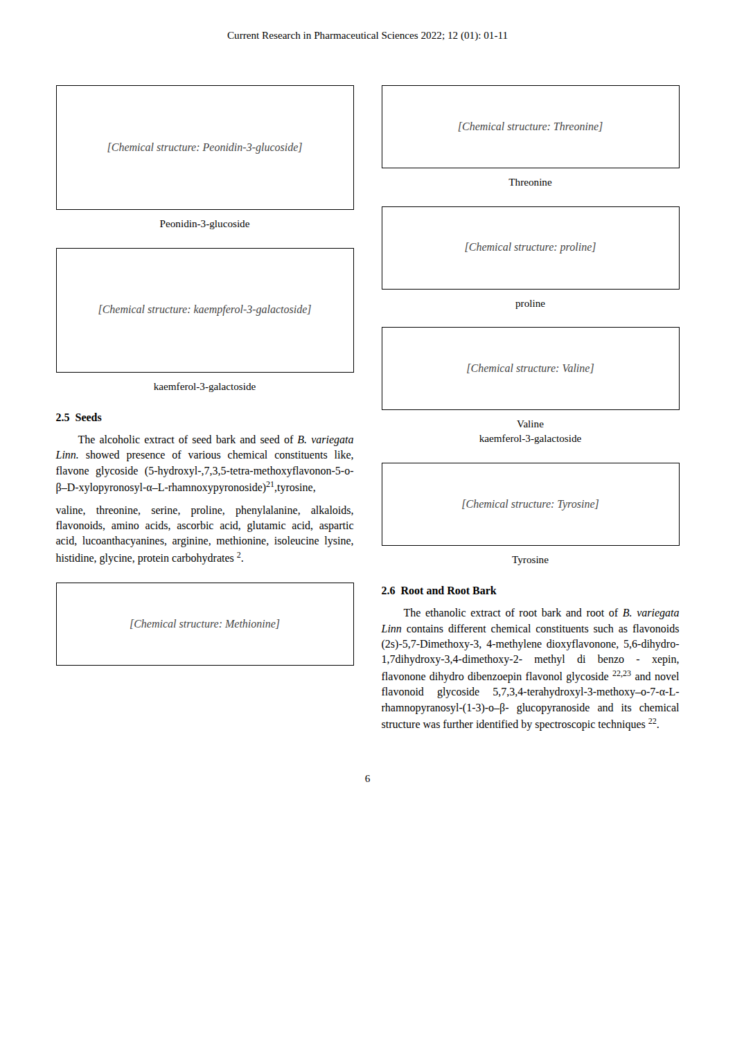Current Research in Pharmaceutical Sciences 2022; 12 (01): 01-11
[Chemical structure: Peonidin-3-glucoside]
Peonidin-3-glucoside
[Chemical structure: kaempferol-3-galactoside]
kaemferol-3-galactoside
2.5 Seeds
The alcoholic extract of seed bark and seed of B. variegata Linn. showed presence of various chemical constituents like, flavone glycoside (5-hydroxyl-,7,3,5-tetra-methoxyflavonon-5-o-β–D-xylopyronosyl-α–L-rhamnoxypyronoside)21,tyrosine,
valine, threonine, serine, proline, phenylalanine, alkaloids, flavonoids, amino acids, ascorbic acid, glutamic acid, aspartic acid, lucoanthacyanines, arginine, methionine, isoleucine lysine, histidine, glycine, protein carbohydrates 2.
[Chemical structure: Methionine]
[Chemical structure: Threonine]
Threonine
[Chemical structure: proline]
proline
[Chemical structure: Valine]
Valine
kaemferol-3-galactoside
[Chemical structure: Tyrosine]
Tyrosine
2.6 Root and Root Bark
The ethanolic extract of root bark and root of B. variegata Linn contains different chemical constituents such as flavonoids (2s)-5,7-Dimethoxy-3, 4-methylene dioxyflavonone, 5,6-dihydro-1,7dihydroxy-3,4-dimethoxy-2- methyl di benzo - xepin, flavonone dihydro dibenzoepin flavonol glycoside 22,23 and novel flavonoid glycoside 5,7,3,4-terahydroxyl-3-methoxy–o-7-α-L-rhamnopyranosyl-(1-3)-o–β- glucopyranoside and its chemical structure was further identified by spectroscopic techniques 22.
6